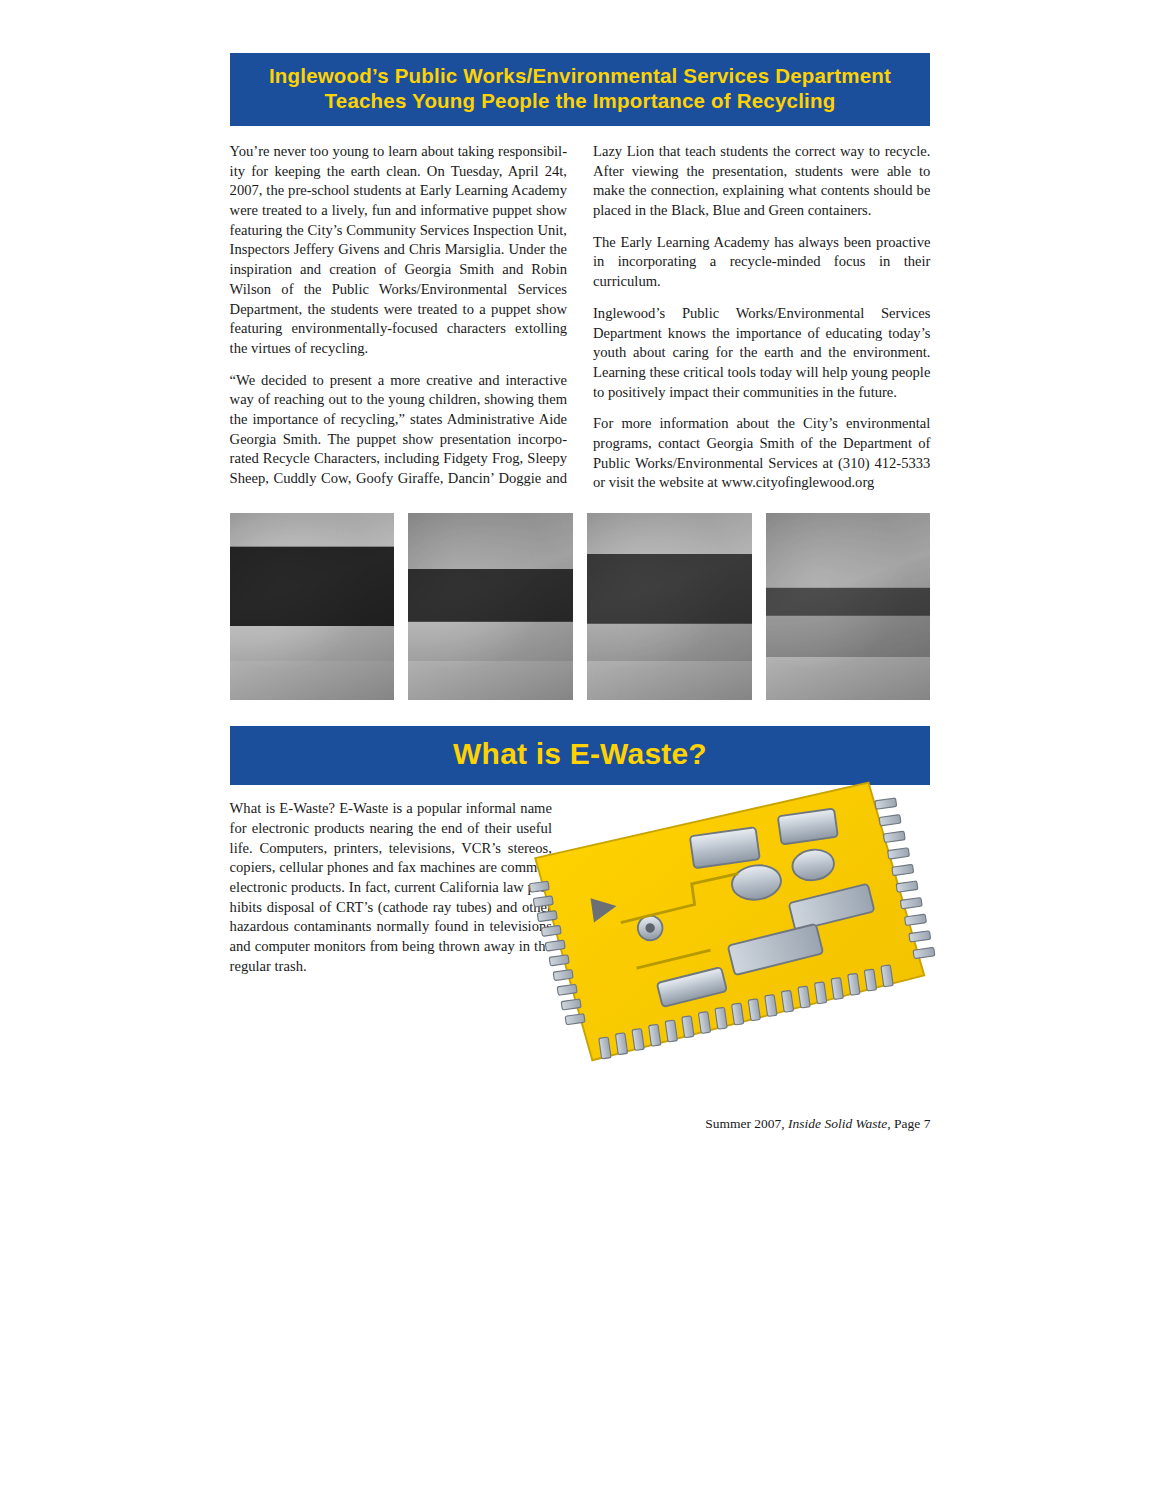Inglewood’s Public Works/Environmental Services Department
Teaches Young People the Importance of Recycling
You’re never too young to learn about taking responsibility for keeping the earth clean. On Tuesday, April 24t, 2007, the pre-school students at Early Learning Academy were treated to a lively, fun and informative puppet show featuring the City’s Community Services Inspection Unit, Inspectors Jeffery Givens and Chris Marsiglia. Under the inspiration and creation of Georgia Smith and Robin Wilson of the Public Works/Environmental Services Department, the students were treated to a puppet show featuring environmentally-focused characters extolling the virtues of recycling.
“We decided to present a more creative and interactive way of reaching out to the young children, showing them the importance of recycling,” states Administrative Aide Georgia Smith. The puppet show presentation incorporated Recycle Characters, including Fidgety Frog, Sleepy Sheep, Cuddly Cow, Goofy Giraffe, Dancin’ Doggie and Lazy Lion that teach students the correct way to recycle. After viewing the presentation, students were able to make the connection, explaining what contents should be placed in the Black, Blue and Green containers.
The Early Learning Academy has always been proactive in incorporating a recycle-minded focus in their curriculum.
Inglewood’s Public Works/Environmental Services Department knows the importance of educating today’s youth about caring for the earth and the environment. Learning these critical tools today will help young people to positively impact their communities in the future.
For more information about the City’s environmental programs, contact Georgia Smith of the Department of Public Works/Environmental Services at (310) 412-5333 or visit the website at www.cityofinglewood.org
What is E-Waste?
What is E-Waste? E-Waste is a popular informal name for electronic products nearing the end of their useful life. Computers, printers, televisions, VCR’s stereos, copiers, cellular phones and fax machines are common electronic products. In fact, current California law prohibits disposal of CRT’s (cathode ray tubes) and other hazardous contaminants normally found in televisions and computer monitors from being thrown away in the regular trash.
Summer 2007, Inside Solid Waste, Page 7